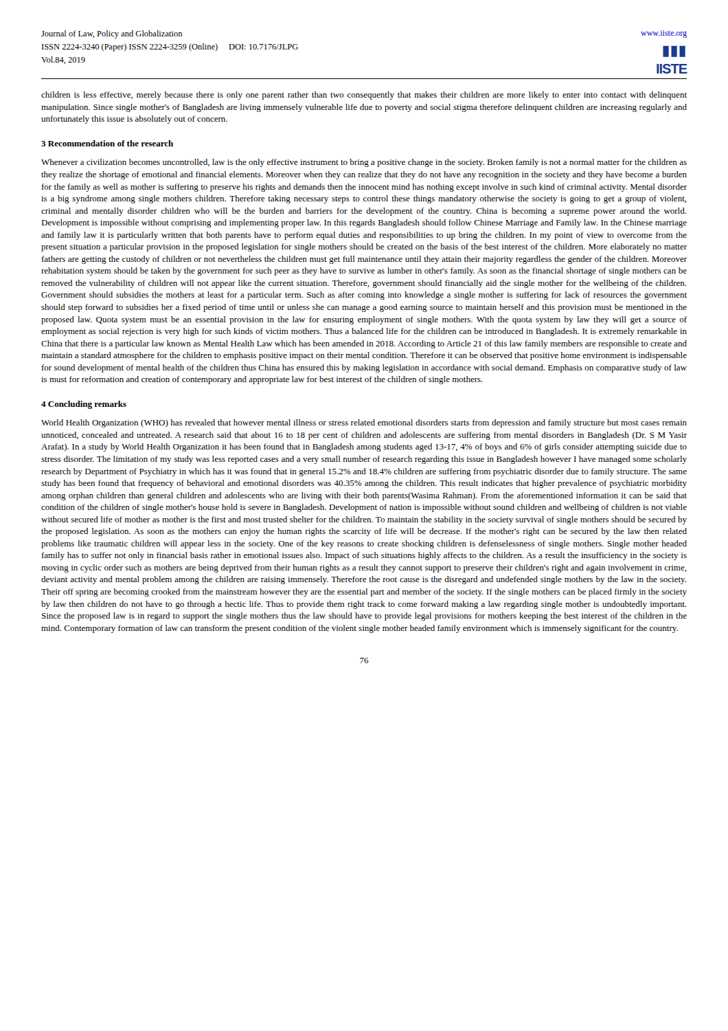Journal of Law, Policy and Globalization
ISSN 2224-3240 (Paper) ISSN 2224-3259 (Online) DOI: 10.7176/JLPG
Vol.84, 2019
www.iiste.org
▮▮▮
IISTE
children is less effective, merely because there is only one parent rather than two consequently that makes their children are more likely to enter into contact with delinquent manipulation. Since single mother's of Bangladesh are living immensely vulnerable life due to poverty and social stigma therefore delinquent children are increasing regularly and unfortunately this issue is absolutely out of concern.
3 Recommendation of the research
Whenever a civilization becomes uncontrolled, law is the only effective instrument to bring a positive change in the society. Broken family is not a normal matter for the children as they realize the shortage of emotional and financial elements. Moreover when they can realize that they do not have any recognition in the society and they have become a burden for the family as well as mother is suffering to preserve his rights and demands then the innocent mind has nothing except involve in such kind of criminal activity. Mental disorder is a big syndrome among single mothers children. Therefore taking necessary steps to control these things mandatory otherwise the society is going to get a group of violent, criminal and mentally disorder children who will be the burden and barriers for the development of the country. China is becoming a supreme power around the world. Development is impossible without comprising and implementing proper law. In this regards Bangladesh should follow Chinese Marriage and Family law. In the Chinese marriage and family law it is particularly written that both parents have to perform equal duties and responsibilities to up bring the children. In my point of view to overcome from the present situation a particular provision in the proposed legislation for single mothers should be created on the basis of the best interest of the children. More elaborately no matter fathers are getting the custody of children or not nevertheless the children must get full maintenance until they attain their majority regardless the gender of the children. Moreover rehabitation system should be taken by the government for such peer as they have to survive as lumber in other's family. As soon as the financial shortage of single mothers can be removed the vulnerability of children will not appear like the current situation. Therefore, government should financially aid the single mother for the wellbeing of the children. Government should subsidies the mothers at least for a particular term. Such as after coming into knowledge a single mother is suffering for lack of resources the government should step forward to subsidies her a fixed period of time until or unless she can manage a good earning source to maintain herself and this provision must be mentioned in the proposed law. Quota system must be an essential provision in the law for ensuring employment of single mothers. With the quota system by law they will get a source of employment as social rejection is very high for such kinds of victim mothers. Thus a balanced life for the children can be introduced in Bangladesh. It is extremely remarkable in China that there is a particular law known as Mental Health Law which has been amended in 2018. According to Article 21 of this law family members are responsible to create and maintain a standard atmosphere for the children to emphasis positive impact on their mental condition. Therefore it can be observed that positive home environment is indispensable for sound development of mental health of the children thus China has ensured this by making legislation in accordance with social demand. Emphasis on comparative study of law is must for reformation and creation of contemporary and appropriate law for best interest of the children of single mothers.
4 Concluding remarks
World Health Organization (WHO) has revealed that however mental illness or stress related emotional disorders starts from depression and family structure but most cases remain unnoticed, concealed and untreated. A research said that about 16 to 18 per cent of children and adolescents are suffering from mental disorders in Bangladesh (Dr. S M Yasir Arafat). In a study by World Health Organization it has been found that in Bangladesh among students aged 13-17, 4% of boys and 6% of girls consider attempting suicide due to stress disorder. The limitation of my study was less reported cases and a very small number of research regarding this issue in Bangladesh however I have managed some scholarly research by Department of Psychiatry in which has it was found that in general 15.2% and 18.4% children are suffering from psychiatric disorder due to family structure. The same study has been found that frequency of behavioral and emotional disorders was 40.35% among the children. This result indicates that higher prevalence of psychiatric morbidity among orphan children than general children and adolescents who are living with their both parents(Wasima Rahman). From the aforementioned information it can be said that condition of the children of single mother's house hold is severe in Bangladesh. Development of nation is impossible without sound children and wellbeing of children is not viable without secured life of mother as mother is the first and most trusted shelter for the children. To maintain the stability in the society survival of single mothers should be secured by the proposed legislation. As soon as the mothers can enjoy the human rights the scarcity of life will be decrease. If the mother's right can be secured by the law then related problems like traumatic children will appear less in the society. One of the key reasons to create shocking children is defenselessness of single mothers. Single mother headed family has to suffer not only in financial basis rather in emotional issues also. Impact of such situations highly affects to the children. As a result the insufficiency in the society is moving in cyclic order such as mothers are being deprived from their human rights as a result they cannot support to preserve their children's right and again involvement in crime, deviant activity and mental problem among the children are raising immensely. Therefore the root cause is the disregard and undefended single mothers by the law in the society. Their off spring are becoming crooked from the mainstream however they are the essential part and member of the society. If the single mothers can be placed firmly in the society by law then children do not have to go through a hectic life. Thus to provide them right track to come forward making a law regarding single mother is undoubtedly important. Since the proposed law is in regard to support the single mothers thus the law should have to provide legal provisions for mothers keeping the best interest of the children in the mind. Contemporary formation of law can transform the present condition of the violent single mother headed family environment which is immensely significant for the country.
76